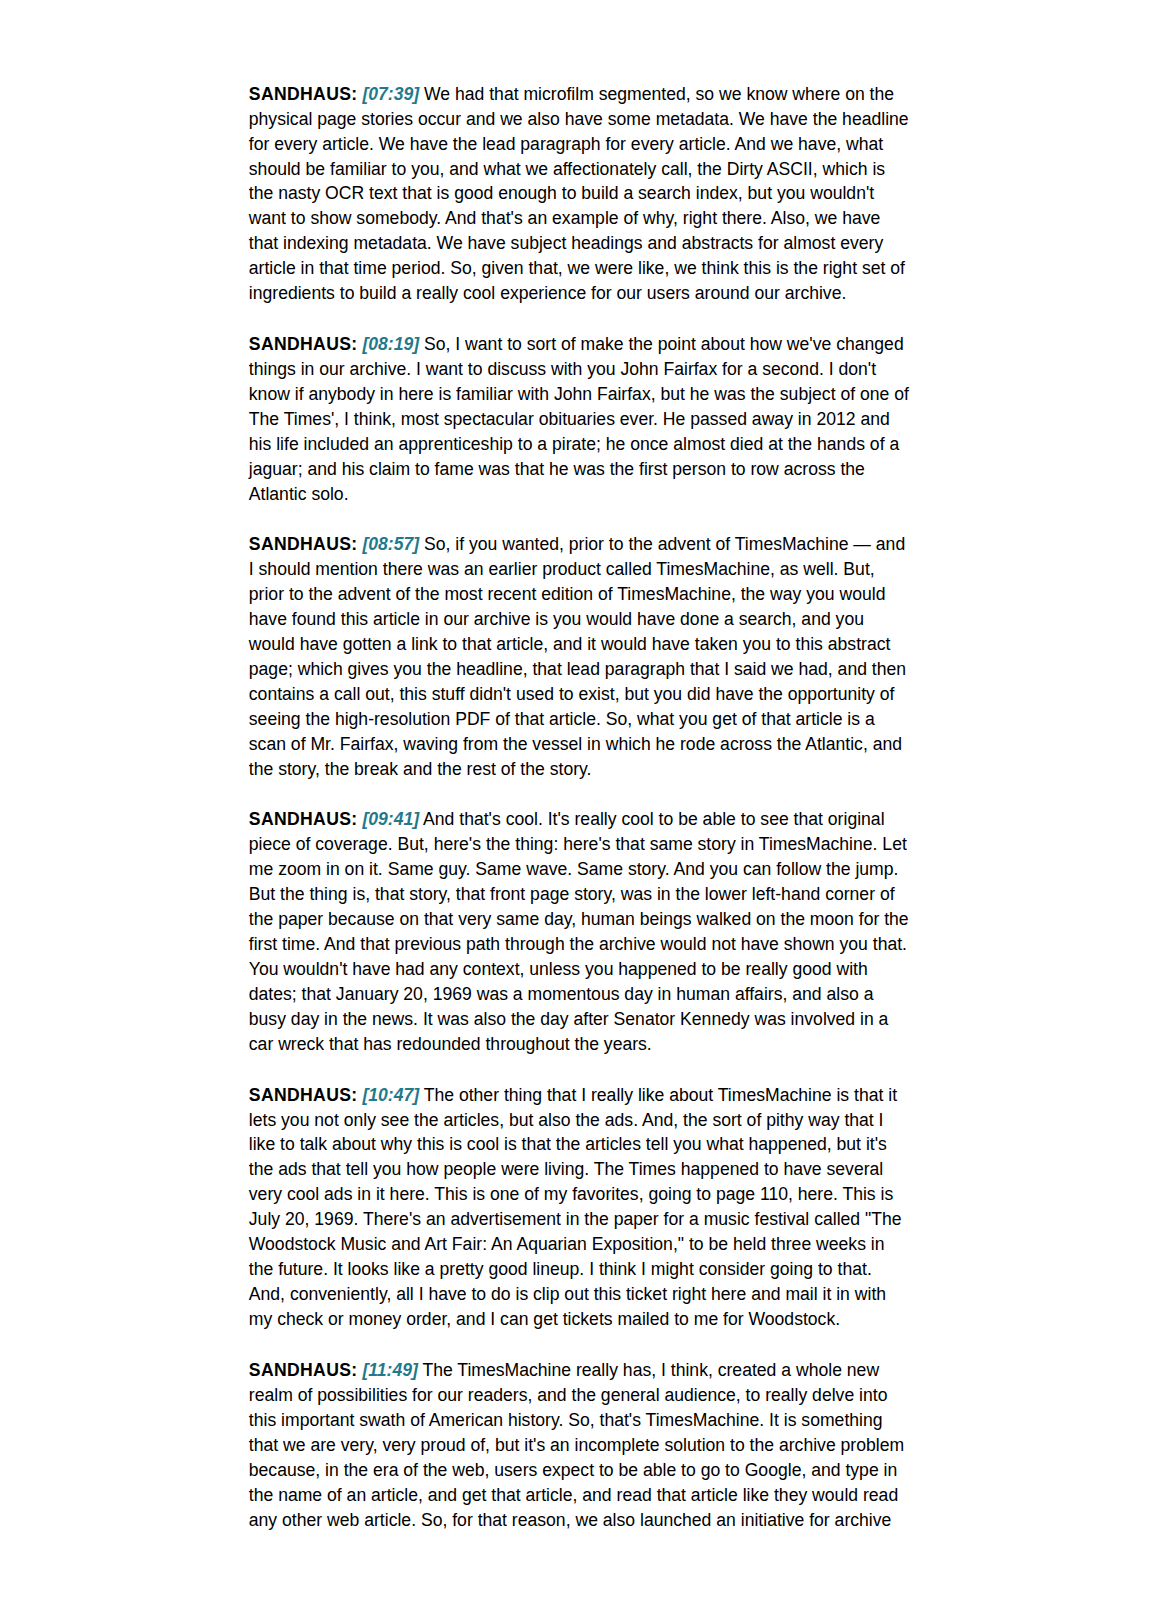SANDHAUS: [07:39] We had that microfilm segmented, so we know where on the physical page stories occur and we also have some metadata. We have the headline for every article. We have the lead paragraph for every article. And we have, what should be familiar to you, and what we affectionately call, the Dirty ASCII, which is the nasty OCR text that is good enough to build a search index, but you wouldn't want to show somebody. And that's an example of why, right there. Also, we have that indexing metadata. We have subject headings and abstracts for almost every article in that time period. So, given that, we were like, we think this is the right set of ingredients to build a really cool experience for our users around our archive.
SANDHAUS: [08:19] So, I want to sort of make the point about how we've changed things in our archive. I want to discuss with you John Fairfax for a second. I don't know if anybody in here is familiar with John Fairfax, but he was the subject of one of The Times', I think, most spectacular obituaries ever. He passed away in 2012 and his life included an apprenticeship to a pirate; he once almost died at the hands of a jaguar; and his claim to fame was that he was the first person to row across the Atlantic solo.
SANDHAUS: [08:57] So, if you wanted, prior to the advent of TimesMachine — and I should mention there was an earlier product called TimesMachine, as well. But, prior to the advent of the most recent edition of TimesMachine, the way you would have found this article in our archive is you would have done a search, and you would have gotten a link to that article, and it would have taken you to this abstract page; which gives you the headline, that lead paragraph that I said we had, and then contains a call out, this stuff didn't used to exist, but you did have the opportunity of seeing the high-resolution PDF of that article. So, what you get of that article is a scan of Mr. Fairfax, waving from the vessel in which he rode across the Atlantic, and the story, the break and the rest of the story.
SANDHAUS: [09:41] And that's cool. It's really cool to be able to see that original piece of coverage. But, here's the thing: here's that same story in TimesMachine. Let me zoom in on it. Same guy. Same wave. Same story. And you can follow the jump. But the thing is, that story, that front page story, was in the lower left-hand corner of the paper because on that very same day, human beings walked on the moon for the first time. And that previous path through the archive would not have shown you that. You wouldn't have had any context, unless you happened to be really good with dates; that January 20, 1969 was a momentous day in human affairs, and also a busy day in the news. It was also the day after Senator Kennedy was involved in a car wreck that has redounded throughout the years.
SANDHAUS: [10:47] The other thing that I really like about TimesMachine is that it lets you not only see the articles, but also the ads. And, the sort of pithy way that I like to talk about why this is cool is that the articles tell you what happened, but it's the ads that tell you how people were living. The Times happened to have several very cool ads in it here. This is one of my favorites, going to page 110, here. This is July 20, 1969. There's an advertisement in the paper for a music festival called "The Woodstock Music and Art Fair: An Aquarian Exposition," to be held three weeks in the future. It looks like a pretty good lineup. I think I might consider going to that. And, conveniently, all I have to do is clip out this ticket right here and mail it in with my check or money order, and I can get tickets mailed to me for Woodstock.
SANDHAUS: [11:49] The TimesMachine really has, I think, created a whole new realm of possibilities for our readers, and the general audience, to really delve into this important swath of American history. So, that's TimesMachine. It is something that we are very, very proud of, but it's an incomplete solution to the archive problem because, in the era of the web, users expect to be able to go to Google, and type in the name of an article, and get that article, and read that article like they would read any other web article. So, for that reason, we also launched an initiative for archive